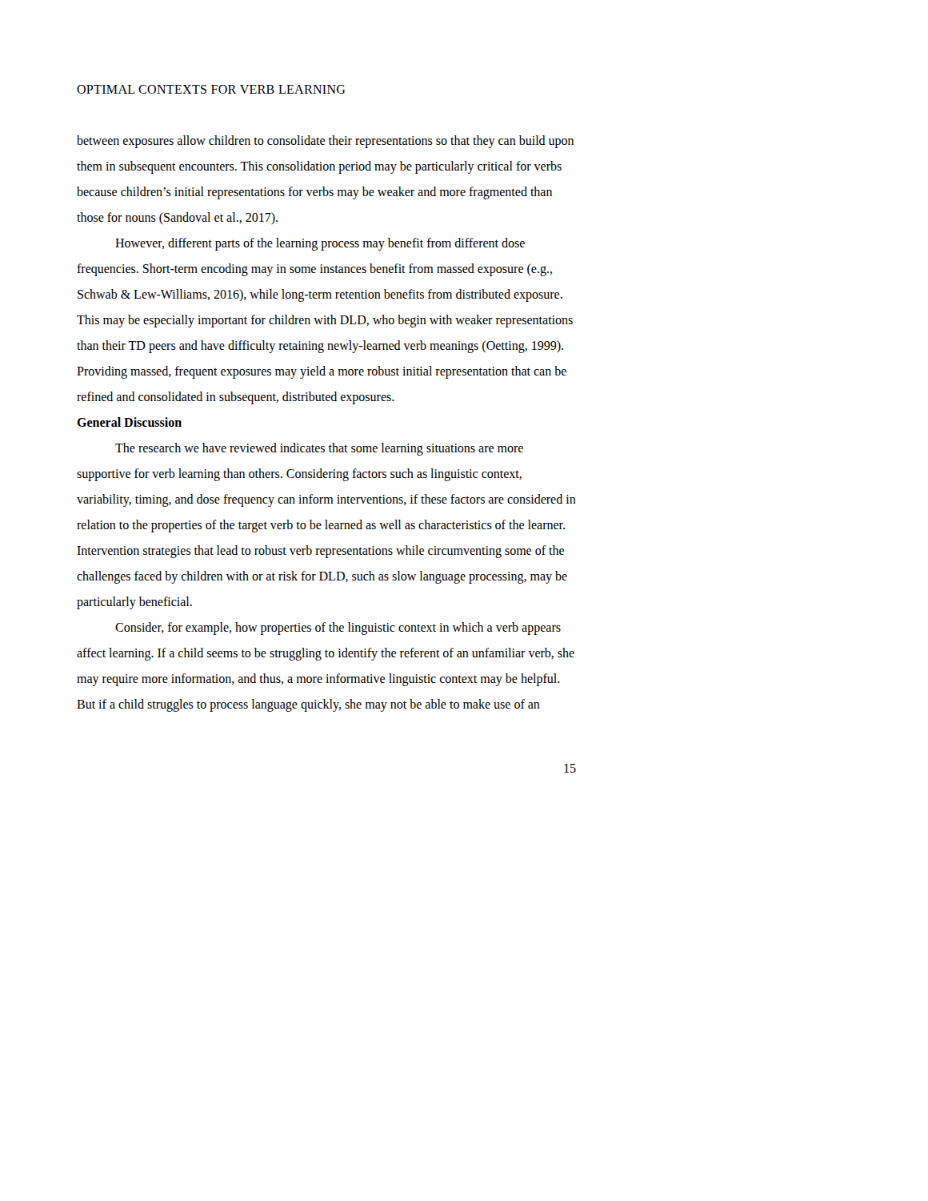Optimal Contexts for Verb Learning
between exposures allow children to consolidate their representations so that they can build upon them in subsequent encounters. This consolidation period may be particularly critical for verbs because children’s initial representations for verbs may be weaker and more fragmented than those for nouns (Sandoval et al., 2017).
However, different parts of the learning process may benefit from different dose frequencies. Short-term encoding may in some instances benefit from massed exposure (e.g., Schwab & Lew-Williams, 2016), while long-term retention benefits from distributed exposure. This may be especially important for children with DLD, who begin with weaker representations than their TD peers and have difficulty retaining newly-learned verb meanings (Oetting, 1999). Providing massed, frequent exposures may yield a more robust initial representation that can be refined and consolidated in subsequent, distributed exposures.
General Discussion
The research we have reviewed indicates that some learning situations are more supportive for verb learning than others. Considering factors such as linguistic context, variability, timing, and dose frequency can inform interventions, if these factors are considered in relation to the properties of the target verb to be learned as well as characteristics of the learner. Intervention strategies that lead to robust verb representations while circumventing some of the challenges faced by children with or at risk for DLD, such as slow language processing, may be particularly beneficial.
Consider, for example, how properties of the linguistic context in which a verb appears affect learning. If a child seems to be struggling to identify the referent of an unfamiliar verb, she may require more information, and thus, a more informative linguistic context may be helpful. But if a child struggles to process language quickly, she may not be able to make use of an
15